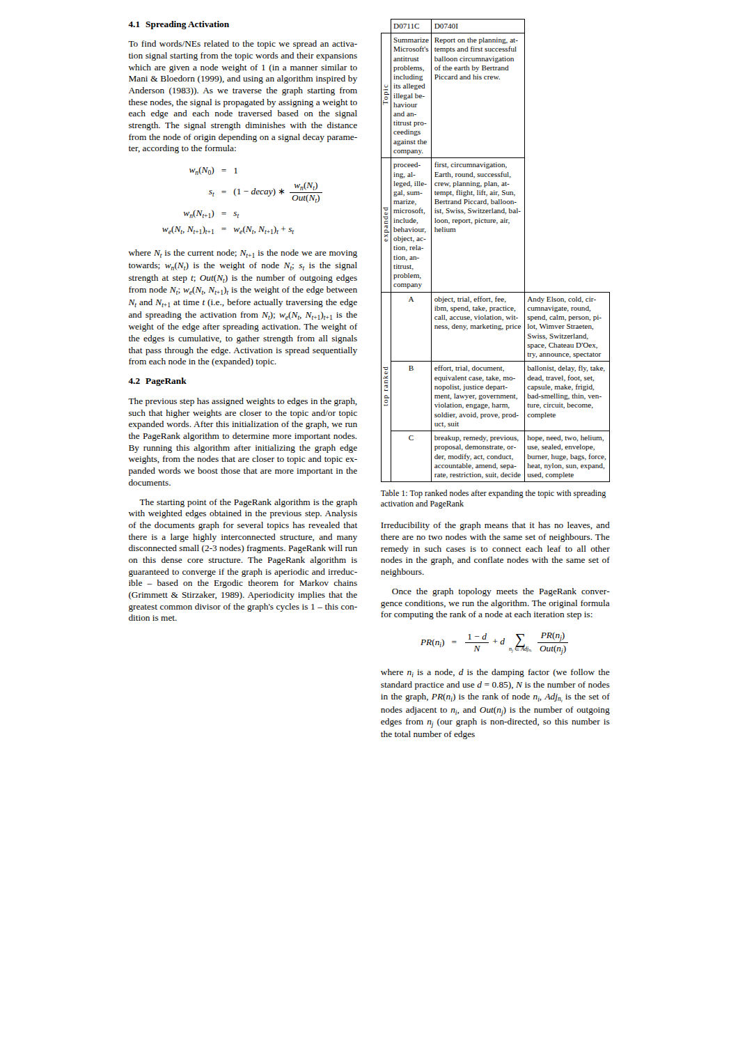4.1 Spreading Activation
To find words/NEs related to the topic we spread an activation signal starting from the topic words and their expansions which are given a node weight of 1 (in a manner similar to Mani & Bloedorn (1999), and using an algorithm inspired by Anderson (1983)). As we traverse the graph starting from these nodes, the signal is propagated by assigning a weight to each edge and each node traversed based on the signal strength. The signal strength diminishes with the distance from the node of origin depending on a signal decay parameter, according to the formula:
| w n ( N 0 ) | = | 1 |
| s t | = | (1 − decay ) ∗ w n ( N t ) Out ( N t ) |
| w n ( N t +1 ) | = | s t |
| w e ( N t , N t +1 ) t +1 | = | w e ( N t , N t +1 ) t + s t |
where Nt is the current node; Nt+1 is the node we are moving towards; wn(Nt) is the weight of node Nt; st is the signal strength at step t; Out(Nt) is the number of outgoing edges from node Nt; we(Nt, Nt+1)t is the weight of the edge between Nt and Nt+1 at time t (i.e., before actually traversing the edge and spreading the activation from Nt); we(Nt, Nt+1)t+1 is the weight of the edge after spreading activation. The weight of the edges is cumulative, to gather strength from all signals that pass through the edge. Activation is spread sequentially from each node in the (expanded) topic.
4.2 PageRank
The previous step has assigned weights to edges in the graph, such that higher weights are closer to the topic and/or topic expanded words. After this initialization of the graph, we run the PageRank algorithm to determine more important nodes. By running this algorithm after initializing the graph edge weights, from the nodes that are closer to topic and topic expanded words we boost those that are more important in the documents.
The starting point of the PageRank algorithm is the graph with weighted edges obtained in the previous step. Analysis of the documents graph for several topics has revealed that there is a large highly interconnected structure, and many disconnected small (2-3 nodes) fragments. PageRank will run on this dense core structure. The PageRank algorithm is guaranteed to converge if the graph is aperiodic and irreducible – based on the Ergodic theorem for Markov chains (Grimmett & Stirzaker, 1989). Aperiodicity implies that the greatest common divisor of the graph's cycles is 1 – this condition is met.
| | D0711C | D0740I |
| Topic | Summarize Microsoft's antitrust problems, including its alleged illegal behaviour and antitrust proceedings against the company. | Report on the planning, attempts and first successful balloon circumnavigation of the earth by Bertrand Piccard and his crew. |
| expanded | proceeding, alleged, illegal, summarize, microsoft, include, behaviour, object, action, relation, antitrust, problem, company | first, circumnavigation, Earth, round, successful, crew, planning, plan, attempt, flight, lift, air, Sun, Bertrand Piccard, balloonist, Swiss, Switzerland, balloon, report, picture, air, helium |
| top ranked | A | object, trial, effort, fee, ibm, spend, take, practice, call, accuse, violation, witness, deny, marketing, price | Andy Elson, cold, circumnavigate, round, spend, calm, person, pilot, Wimver Straeten, Swiss, Switzerland, space, Chateau D'Oex, try, announce, spectator |
| B | effort, trial, document, equivalent case, take, monopolist, justice department, lawyer, government, violation, engage, harm, soldier, avoid, prove, product, suit | ballonist, delay, fly, take, dead, travel, foot, set, capsule, make, frigid, bad-smelling, thin, venture, circuit, become, complete |
| C | breakup, remedy, previous, proposal, demonstrate, order, modify, act, conduct, accountable, amend, separate, restriction, suit, decide | hope, need, two, helium, use, sealed, envelope, burner, huge, bags, force, heat, nylon, sun, expand, used, complete |
Table 1: Top ranked nodes after expanding the topic with spreading activation and PageRank
Irreducibility of the graph means that it has no leaves, and there are no two nodes with the same set of neighbours. The remedy in such cases is to connect each leaf to all other nodes in the graph, and conflate nodes with the same set of neighbours.
Once the graph topology meets the PageRank convergence conditions, we run the algorithm. The original formula for computing the rank of a node at each iteration step is:
| PR ( n i ) | = | 1 − d N + d ∑ n j ∈ Adj n i PR ( n j ) Out ( n j ) |
where ni is a node, d is the damping factor (we follow the standard practice and use d = 0.85), N is the number of nodes in the graph, PR(ni) is the rank of node ni, Adjni is the set of nodes adjacent to ni, and Out(nj) is the number of outgoing edges from nj (our graph is non-directed, so this number is the total number of edges